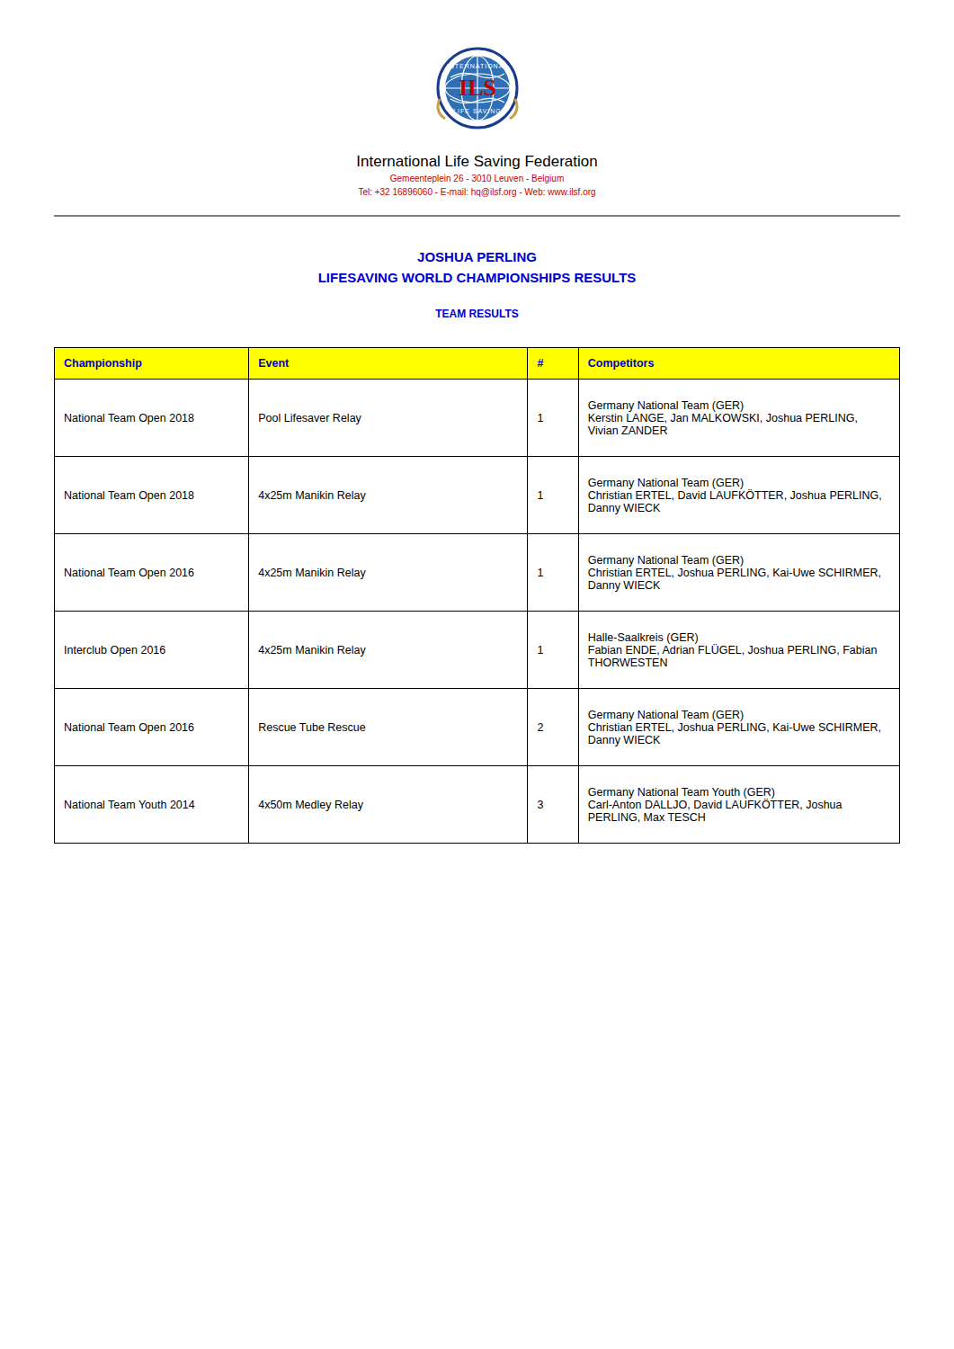INTERNATIONAL LIFE SAVING ILS
International Life Saving Federation
Gemeenteplein 26 - 3010 Leuven - Belgium
Tel: +32 16896060 - E-mail: hq@ilsf.org - Web: www.ilsf.org
JOSHUA PERLING
LIFESAVING WORLD CHAMPIONSHIPS RESULTS
TEAM RESULTS
| Championship | Event | # | Competitors |
| --- | --- | --- | --- |
| National Team Open 2018 | Pool Lifesaver Relay | 1 | Germany National Team (GER) Kerstin LANGE, Jan MALKOWSKI, Joshua PERLING, Vivian ZANDER |
| National Team Open 2018 | 4x25m Manikin Relay | 1 | Germany National Team (GER) Christian ERTEL, David LAUFKÖTTER, Joshua PERLING, Danny WIECK |
| National Team Open 2016 | 4x25m Manikin Relay | 1 | Germany National Team (GER) Christian ERTEL, Joshua PERLING, Kai-Uwe SCHIRMER, Danny WIECK |
| Interclub Open 2016 | 4x25m Manikin Relay | 1 | Halle-Saalkreis (GER) Fabian ENDE, Adrian FLÜGEL, Joshua PERLING, Fabian THORWESTEN |
| National Team Open 2016 | Rescue Tube Rescue | 2 | Germany National Team (GER) Christian ERTEL, Joshua PERLING, Kai-Uwe SCHIRMER, Danny WIECK |
| National Team Youth 2014 | 4x50m Medley Relay | 3 | Germany National Team Youth (GER) Carl-Anton DALLJO, David LAUFKÖTTER, Joshua PERLING, Max TESCH |